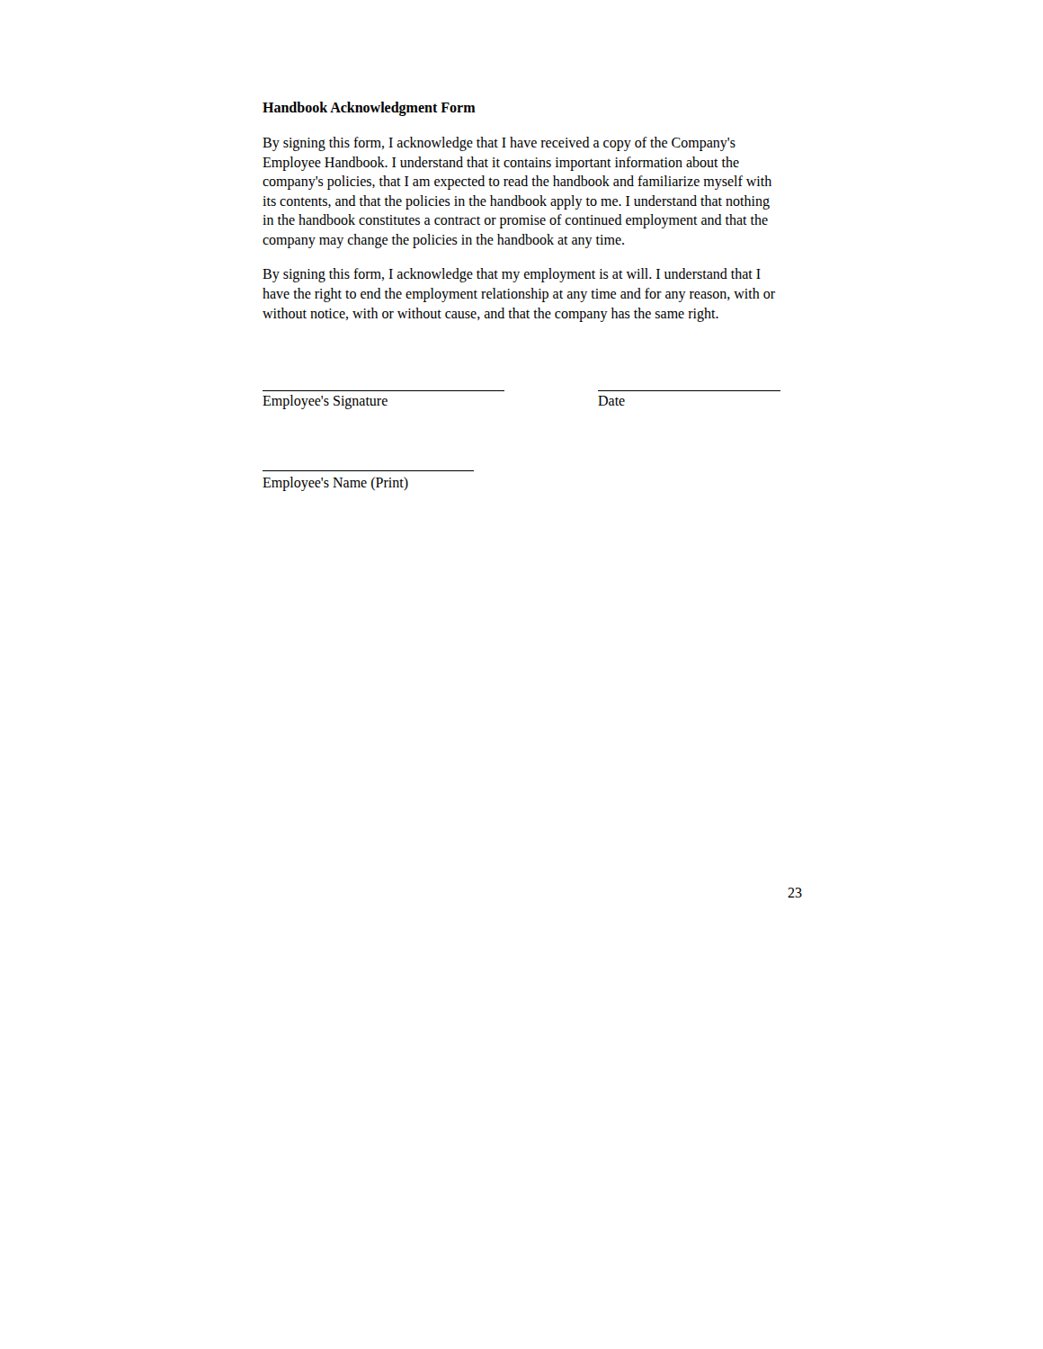Handbook Acknowledgment Form
By signing this form, I acknowledge that I have received a copy of the Company's Employee Handbook. I understand that it contains important information about the company's policies, that I am expected to read the handbook and familiarize myself with its contents, and that the policies in the handbook apply to me. I understand that nothing in the handbook constitutes a contract or promise of continued employment and that the company may change the policies in the handbook at any time.
By signing this form, I acknowledge that my employment is at will. I understand that I have the right to end the employment relationship at any time and for any reason, with or without notice, with or without cause, and that the company has the same right.
| Employee's Signature | | Date |
Employee's Name (Print)
23